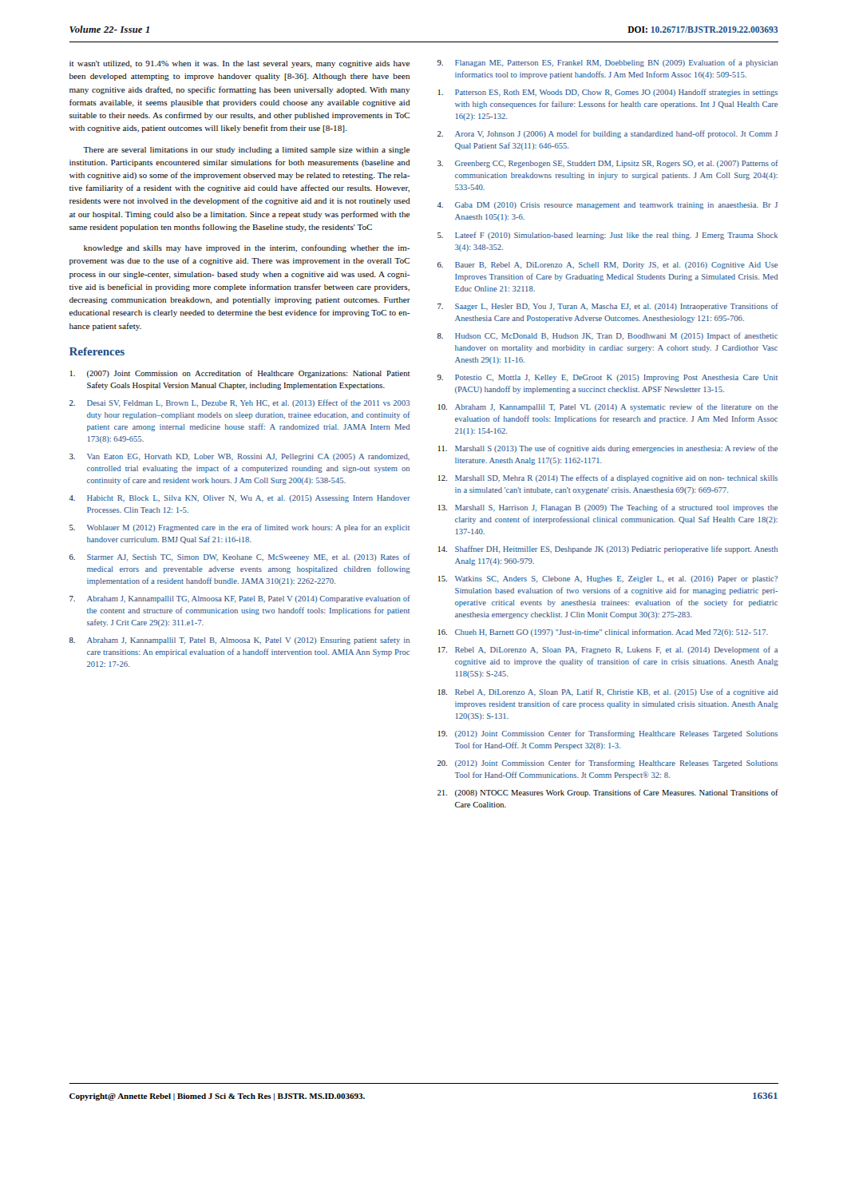Volume 22- Issue 1
DOI: 10.26717/BJSTR.2019.22.003693
it wasn't utilized, to 91.4% when it was. In the last several years, many cognitive aids have been developed attempting to improve handover quality [8-36]. Although there have been many cognitive aids drafted, no specific formatting has been universally adopted. With many formats available, it seems plausible that providers could choose any available cognitive aid suitable to their needs. As confirmed by our results, and other published improvements in ToC with cognitive aids, patient outcomes will likely benefit from their use [8-18].
There are several limitations in our study including a limited sample size within a single institution. Participants encountered similar simulations for both measurements (baseline and with cognitive aid) so some of the improvement observed may be related to retesting. The relative familiarity of a resident with the cognitive aid could have affected our results. However, residents were not involved in the development of the cognitive aid and it is not routinely used at our hospital. Timing could also be a limitation. Since a repeat study was performed with the same resident population ten months following the Baseline study, the residents' ToC
knowledge and skills may have improved in the interim, confounding whether the improvement was due to the use of a cognitive aid. There was improvement in the overall ToC process in our single-center, simulation- based study when a cognitive aid was used. A cognitive aid is beneficial in providing more complete information transfer between care providers, decreasing communication breakdown, and potentially improving patient outcomes. Further educational research is clearly needed to determine the best evidence for improving ToC to enhance patient safety.
References
(2007) Joint Commission on Accreditation of Healthcare Organizations: National Patient Safety Goals Hospital Version Manual Chapter, including Implementation Expectations.
Desai SV, Feldman L, Brown L, Dezube R, Yeh HC, et al. (2013) Effect of the 2011 vs 2003 duty hour regulation–compliant models on sleep duration, trainee education, and continuity of patient care among internal medicine house staff: A randomized trial. JAMA Intern Med 173(8): 649-655.
Van Eaton EG, Horvath KD, Lober WB, Rossini AJ, Pellegrini CA (2005) A randomized, controlled trial evaluating the impact of a computerized rounding and sign-out system on continuity of care and resident work hours. J Am Coll Surg 200(4): 538-545.
Habicht R, Block L, Silva KN, Oliver N, Wu A, et al. (2015) Assessing Intern Handover Processes. Clin Teach 12: 1-5.
Wohlauer M (2012) Fragmented care in the era of limited work hours: A plea for an explicit handover curriculum. BMJ Qual Saf 21: i16-i18.
Starmer AJ, Sectish TC, Simon DW, Keohane C, McSweeney ME, et al. (2013) Rates of medical errors and preventable adverse events among hospitalized children following implementation of a resident handoff bundle. JAMA 310(21): 2262-2270.
Abraham J, Kannampallil TG, Almoosa KF, Patel B, Patel V (2014) Comparative evaluation of the content and structure of communication using two handoff tools: Implications for patient safety. J Crit Care 29(2): 311.e1-7.
Abraham J, Kannampallil T, Patel B, Almoosa K, Patel V (2012) Ensuring patient safety in care transitions: An empirical evaluation of a handoff intervention tool. AMIA Ann Symp Proc 2012: 17-26.
Flanagan ME, Patterson ES, Frankel RM, Doebbeling BN (2009) Evaluation of a physician informatics tool to improve patient handoffs. J Am Med Inform Assoc 16(4): 509-515.
Patterson ES, Roth EM, Woods DD, Chow R, Gomes JO (2004) Handoff strategies in settings with high consequences for failure: Lessons for health care operations. Int J Qual Health Care 16(2): 125-132.
Arora V, Johnson J (2006) A model for building a standardized hand-off protocol. Jt Comm J Qual Patient Saf 32(11): 646-655.
Greenberg CC, Regenbogen SE, Studdert DM, Lipsitz SR, Rogers SO, et al. (2007) Patterns of communication breakdowns resulting in injury to surgical patients. J Am Coll Surg 204(4): 533-540.
Gaba DM (2010) Crisis resource management and teamwork training in anaesthesia. Br J Anaesth 105(1): 3-6.
Lateef F (2010) Simulation-based learning: Just like the real thing. J Emerg Trauma Shock 3(4): 348-352.
Bauer B, Rebel A, DiLorenzo A, Schell RM, Dority JS, et al. (2016) Cognitive Aid Use Improves Transition of Care by Graduating Medical Students During a Simulated Crisis. Med Educ Online 21: 32118.
Saager L, Hesler BD, You J, Turan A, Mascha EJ, et al. (2014) Intraoperative Transitions of Anesthesia Care and Postoperative Adverse Outcomes. Anesthesiology 121: 695-706.
Hudson CC, McDonald B, Hudson JK, Tran D, Boodhwani M (2015) Impact of anesthetic handover on mortality and morbidity in cardiac surgery: A cohort study. J Cardiothor Vasc Anesth 29(1): 11-16.
Potestio C, Mottla J, Kelley E, DeGroot K (2015) Improving Post Anesthesia Care Unit (PACU) handoff by implementing a succinct checklist. APSF Newsletter 13-15.
Abraham J, Kannampallil T, Patel VL (2014) A systematic review of the literature on the evaluation of handoff tools: Implications for research and practice. J Am Med Inform Assoc 21(1): 154-162.
Marshall S (2013) The use of cognitive aids during emergencies in anesthesia: A review of the literature. Anesth Analg 117(5): 1162-1171.
Marshall SD, Mehra R (2014) The effects of a displayed cognitive aid on non- technical skills in a simulated 'can't intubate, can't oxygenate' crisis. Anaesthesia 69(7): 669-677.
Marshall S, Harrison J, Flanagan B (2009) The Teaching of a structured tool improves the clarity and content of interprofessional clinical communication. Qual Saf Health Care 18(2): 137-140.
Shaffner DH, Heitmiller ES, Deshpande JK (2013) Pediatric perioperative life support. Anesth Analg 117(4): 960-979.
Watkins SC, Anders S, Clebone A, Hughes E, Zeigler L, et al. (2016) Paper or plastic? Simulation based evaluation of two versions of a cognitive aid for managing pediatric peri-operative critical events by anesthesia trainees: evaluation of the society for pediatric anesthesia emergency checklist. J Clin Monit Comput 30(3): 275-283.
Chueh H, Barnett GO (1997) "Just-in-time" clinical information. Acad Med 72(6): 512- 517.
Rebel A, DiLorenzo A, Sloan PA, Fragneto R, Lukens F, et al. (2014) Development of a cognitive aid to improve the quality of transition of care in crisis situations. Anesth Analg 118(5S): S-245.
Rebel A, DiLorenzo A, Sloan PA, Latif R, Christie KB, et al. (2015) Use of a cognitive aid improves resident transition of care process quality in simulated crisis situation. Anesth Analg 120(3S): S-131.
(2012) Joint Commission Center for Transforming Healthcare Releases Targeted Solutions Tool for Hand-Off. Jt Comm Perspect 32(8): 1-3.
(2012) Joint Commission Center for Transforming Healthcare Releases Targeted Solutions Tool for Hand-Off Communications. Jt Comm Perspect® 32: 8.
(2008) NTOCC Measures Work Group. Transitions of Care Measures. National Transitions of Care Coalition.
Copyright@ Annette Rebel | Biomed J Sci & Tech Res | BJSTR. MS.ID.003693.
16361